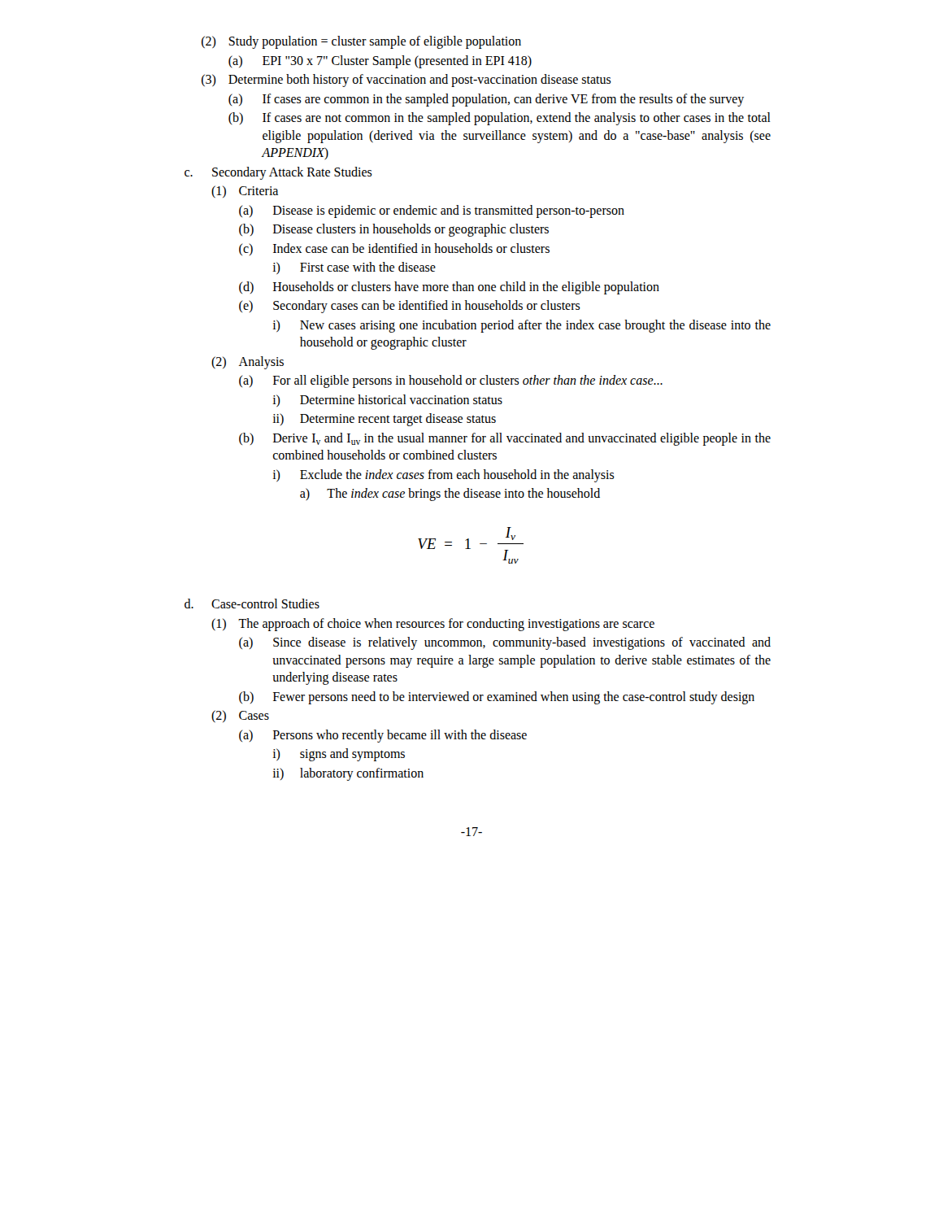(2) Study population = cluster sample of eligible population
(a) EPI "30 x 7" Cluster Sample (presented in EPI 418)
(3) Determine both history of vaccination and post-vaccination disease status
(a) If cases are common in the sampled population, can derive VE from the results of the survey
(b) If cases are not common in the sampled population, extend the analysis to other cases in the total eligible population (derived via the surveillance system) and do a "case-base" analysis (see APPENDIX)
c. Secondary Attack Rate Studies
(1) Criteria
(a) Disease is epidemic or endemic and is transmitted person-to-person
(b) Disease clusters in households or geographic clusters
(c) Index case can be identified in households or clusters
i) First case with the disease
(d) Households or clusters have more than one child in the eligible population
(e) Secondary cases can be identified in households or clusters
i) New cases arising one incubation period after the index case brought the disease into the household or geographic cluster
(2) Analysis
(a) For all eligible persons in household or clusters other than the index case...
i) Determine historical vaccination status
ii) Determine recent target disease status
(b) Derive Iv and Iuv in the usual manner for all vaccinated and unvaccinated eligible people in the combined households or combined clusters
i) Exclude the index cases from each household in the analysis
a) The index case brings the disease into the household
VE = 1 − Iv Iuv
d. Case-control Studies
(1) The approach of choice when resources for conducting investigations are scarce
(a) Since disease is relatively uncommon, community-based investigations of vaccinated and unvaccinated persons may require a large sample population to derive stable estimates of the underlying disease rates
(b) Fewer persons need to be interviewed or examined when using the case-control study design
(2) Cases
(a) Persons who recently became ill with the disease
i) signs and symptoms
ii) laboratory confirmation
-17-